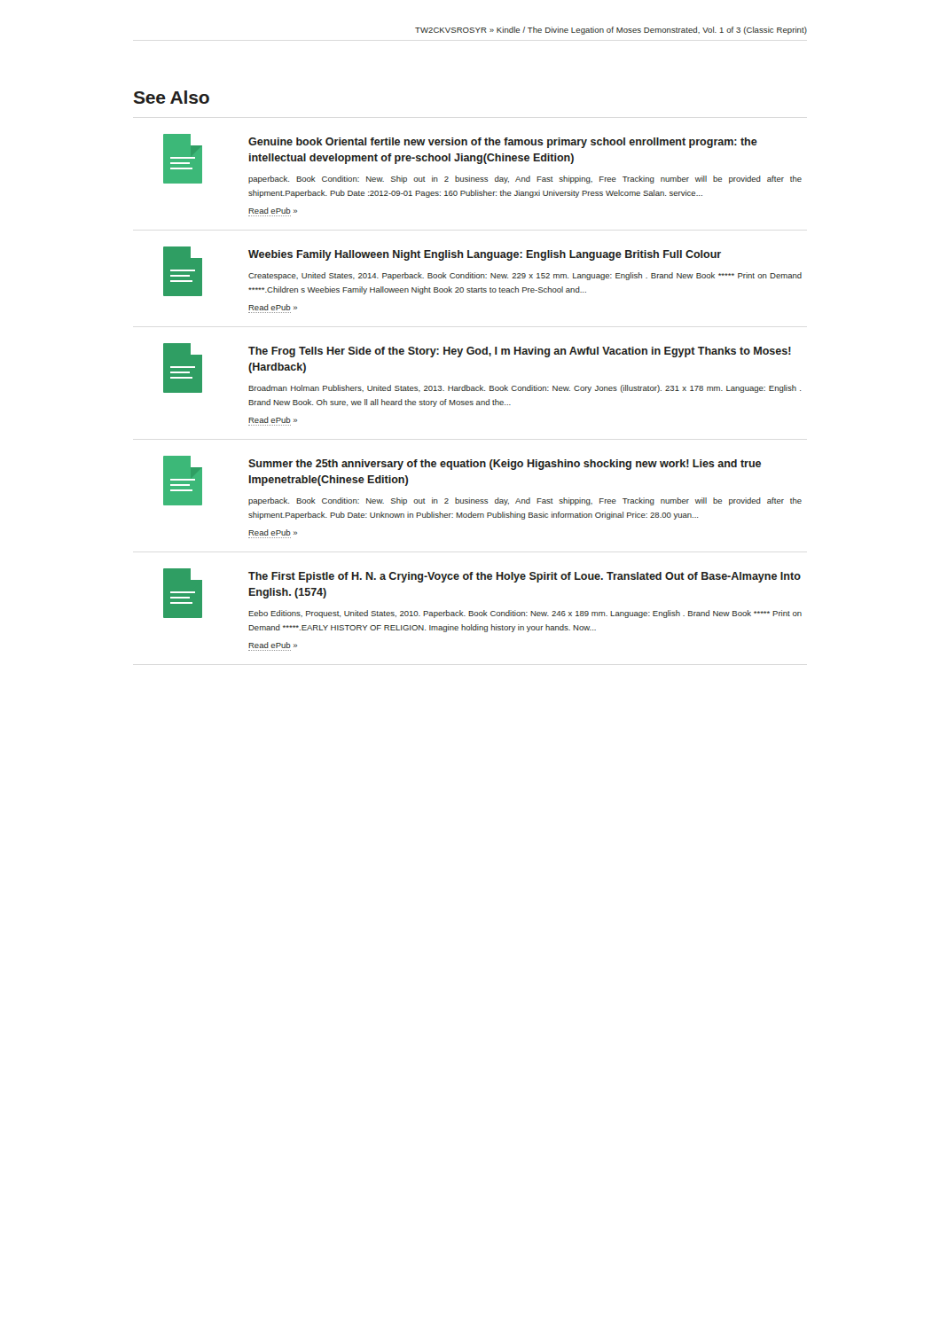TW2CKVSROSYR » Kindle / The Divine Legation of Moses Demonstrated, Vol. 1 of 3 (Classic Reprint)
See Also
Genuine book Oriental fertile new version of the famous primary school enrollment program: the intellectual development of pre-school Jiang(Chinese Edition)
paperback. Book Condition: New. Ship out in 2 business day, And Fast shipping, Free Tracking number will be provided after the shipment.Paperback. Pub Date :2012-09-01 Pages: 160 Publisher: the Jiangxi University Press Welcome Salan. service...
Read ePub »
Weebies Family Halloween Night English Language: English Language British Full Colour
Createspace, United States, 2014. Paperback. Book Condition: New. 229 x 152 mm. Language: English . Brand New Book ***** Print on Demand *****.Children s Weebies Family Halloween Night Book 20 starts to teach Pre-School and...
Read ePub »
The Frog Tells Her Side of the Story: Hey God, I m Having an Awful Vacation in Egypt Thanks to Moses! (Hardback)
Broadman Holman Publishers, United States, 2013. Hardback. Book Condition: New. Cory Jones (illustrator). 231 x 178 mm. Language: English . Brand New Book. Oh sure, we ll all heard the story of Moses and the...
Read ePub »
Summer the 25th anniversary of the equation (Keigo Higashino shocking new work! Lies and true Impenetrable(Chinese Edition)
paperback. Book Condition: New. Ship out in 2 business day, And Fast shipping, Free Tracking number will be provided after the shipment.Paperback. Pub Date: Unknown in Publisher: Modern Publishing Basic information Original Price: 28.00 yuan...
Read ePub »
The First Epistle of H. N. a Crying-Voyce of the Holye Spirit of Loue. Translated Out of Base-Almayne Into English. (1574)
Eebo Editions, Proquest, United States, 2010. Paperback. Book Condition: New. 246 x 189 mm. Language: English . Brand New Book ***** Print on Demand *****.EARLY HISTORY OF RELIGION. Imagine holding history in your hands. Now...
Read ePub »